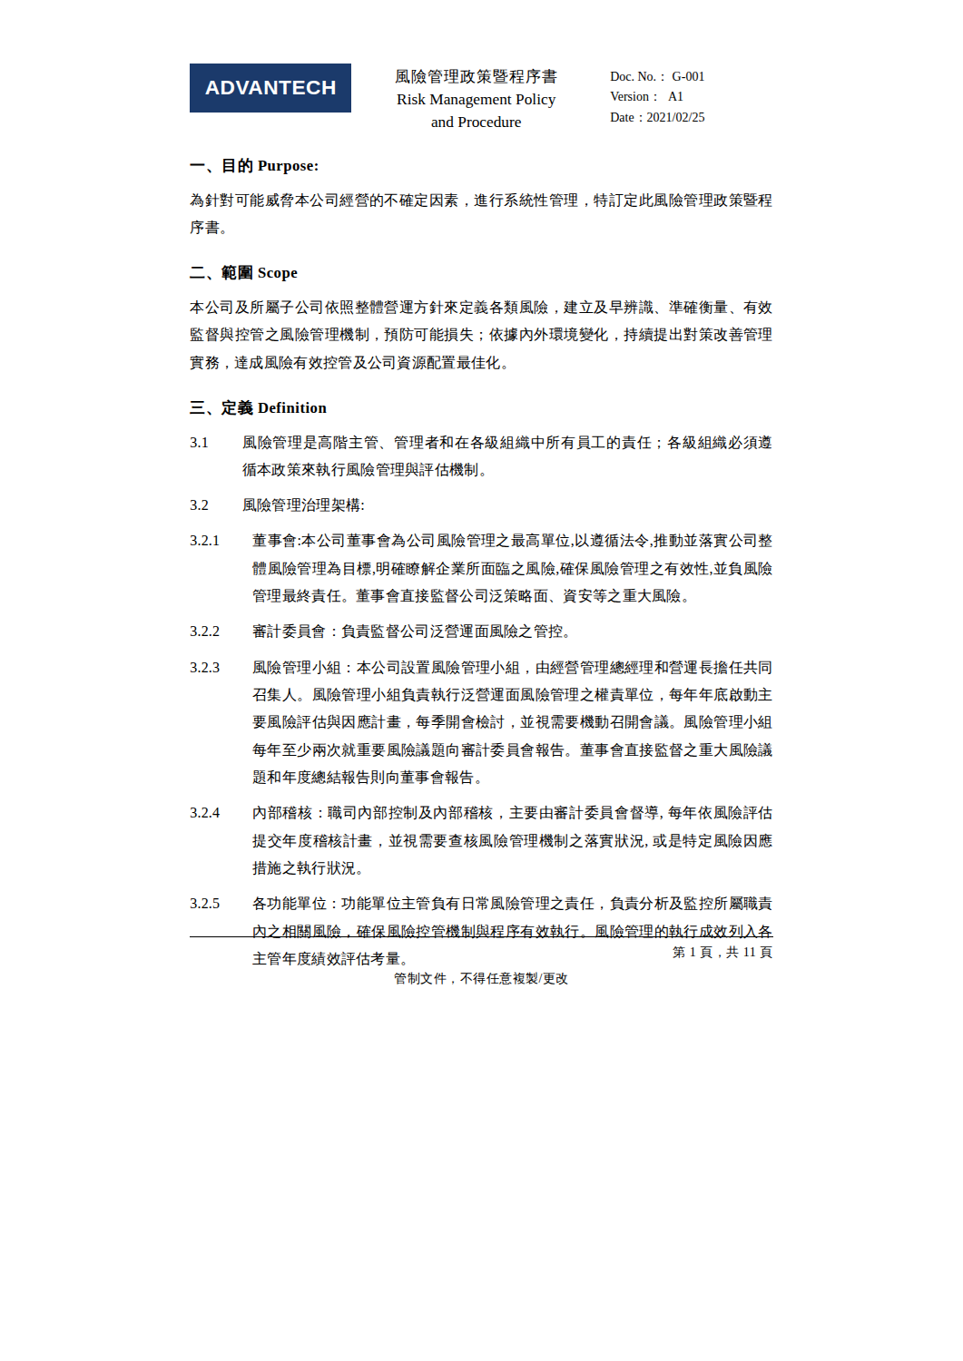ADVANTECH
風險管理政策暨程序書
Risk Management Policy
and Procedure
Doc. No.： G-001
Version： A1
Date：2021/02/25
一、目的 Purpose:
為針對可能威脅本公司經營的不確定因素，進行系統性管理，特訂定此風險管理政策暨程序書。
二、範圍 Scope
本公司及所屬子公司依照整體營運方針來定義各類風險，建立及早辨識、準確衡量、有效監督與控管之風險管理機制，預防可能損失；依據內外環境變化，持續提出對策改善管理實務，達成風險有效控管及公司資源配置最佳化。
三、定義 Definition
3.1
風險管理是高階主管、管理者和在各級組織中所有員工的責任；各級組織必須遵循本政策來執行風險管理與評估機制。
3.2
風險管理治理架構:
3.2.1
董事會:本公司董事會為公司風險管理之最高單位,以遵循法令,推動並落實公司整體風險管理為目標,明確瞭解企業所面臨之風險,確保風險管理之有效性,並負風險管理最終責任。董事會直接監督公司泛策略面、資安等之重大風險。
3.2.2
審計委員會：負責監督公司泛營運面風險之管控。
3.2.3
風險管理小組：本公司設置風險管理小組，由經營管理總經理和營運長擔任共同召集人。風險管理小組負責執行泛營運面風險管理之權責單位，每年年底啟動主要風險評估與因應計畫，每季開會檢討，並視需要機動召開會議。風險管理小組每年至少兩次就重要風險議題向審計委員會報告。董事會直接監督之重大風險議題和年度總結報告則向董事會報告。
3.2.4
內部稽核：職司內部控制及內部稽核，主要由審計委員會督導, 每年依風險評估提交年度稽核計畫，並視需要查核風險管理機制之落實狀況, 或是特定風險因應措施之執行狀況。
3.2.5
各功能單位：功能單位主管負有日常風險管理之責任，負責分析及監控所屬職責內之相關風險，確保風險控管機制與程序有效執行。風險管理的執行成效列入各主管年度績效評估考量。
第 1 頁，共 11 頁
管制文件，不得任意複製/更改